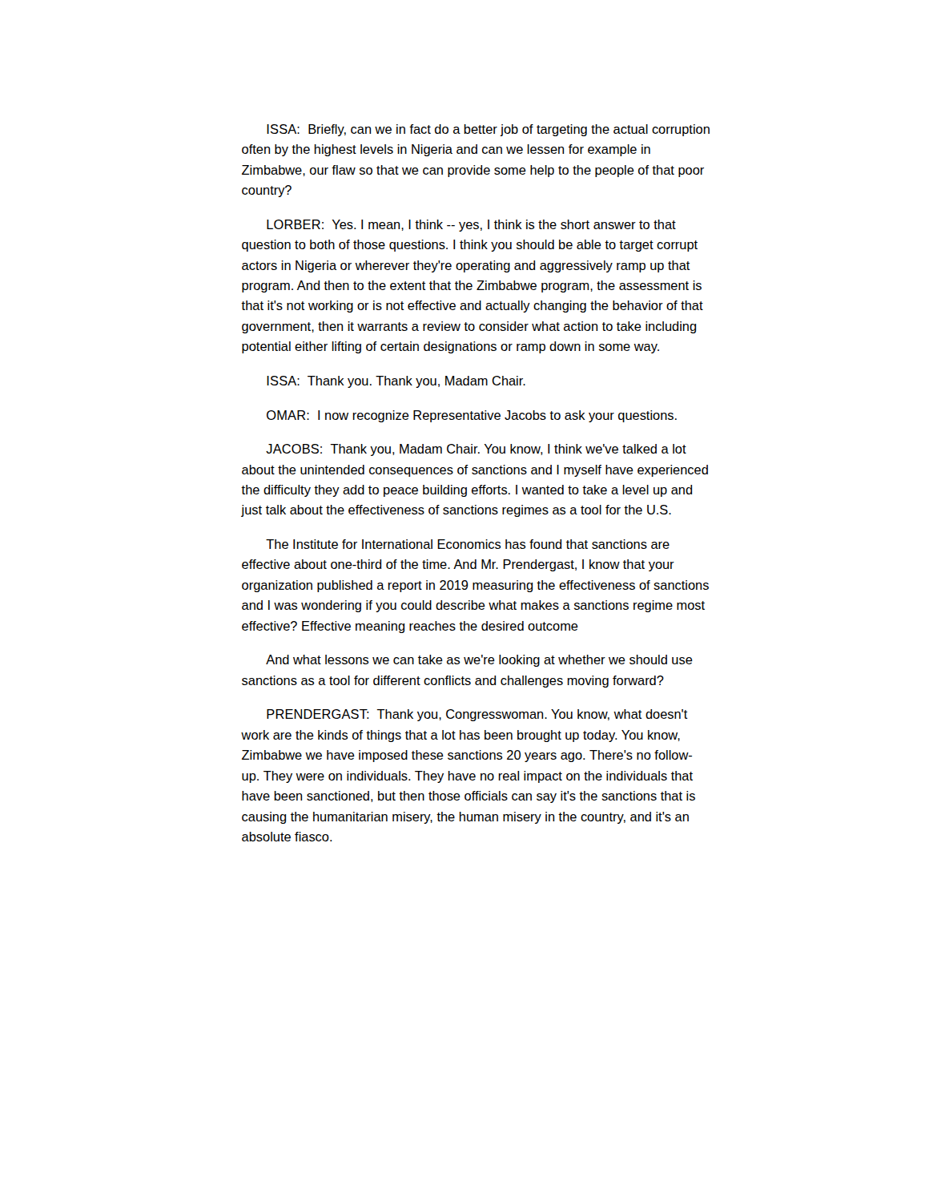ISSA: Briefly, can we in fact do a better job of targeting the actual corruption often by the highest levels in Nigeria and can we lessen for example in Zimbabwe, our flaw so that we can provide some help to the people of that poor country?
LORBER: Yes. I mean, I think -- yes, I think is the short answer to that question to both of those questions. I think you should be able to target corrupt actors in Nigeria or wherever they're operating and aggressively ramp up that program. And then to the extent that the Zimbabwe program, the assessment is that it's not working or is not effective and actually changing the behavior of that government, then it warrants a review to consider what action to take including potential either lifting of certain designations or ramp down in some way.
ISSA: Thank you. Thank you, Madam Chair.
OMAR: I now recognize Representative Jacobs to ask your questions.
JACOBS: Thank you, Madam Chair. You know, I think we've talked a lot about the unintended consequences of sanctions and I myself have experienced the difficulty they add to peace building efforts. I wanted to take a level up and just talk about the effectiveness of sanctions regimes as a tool for the U.S.
The Institute for International Economics has found that sanctions are effective about one-third of the time. And Mr. Prendergast, I know that your organization published a report in 2019 measuring the effectiveness of sanctions and I was wondering if you could describe what makes a sanctions regime most effective? Effective meaning reaches the desired outcome
And what lessons we can take as we're looking at whether we should use sanctions as a tool for different conflicts and challenges moving forward?
PRENDERGAST: Thank you, Congresswoman. You know, what doesn't work are the kinds of things that a lot has been brought up today. You know, Zimbabwe we have imposed these sanctions 20 years ago. There's no follow-up. They were on individuals. They have no real impact on the individuals that have been sanctioned, but then those officials can say it's the sanctions that is causing the humanitarian misery, the human misery in the country, and it's an absolute fiasco.